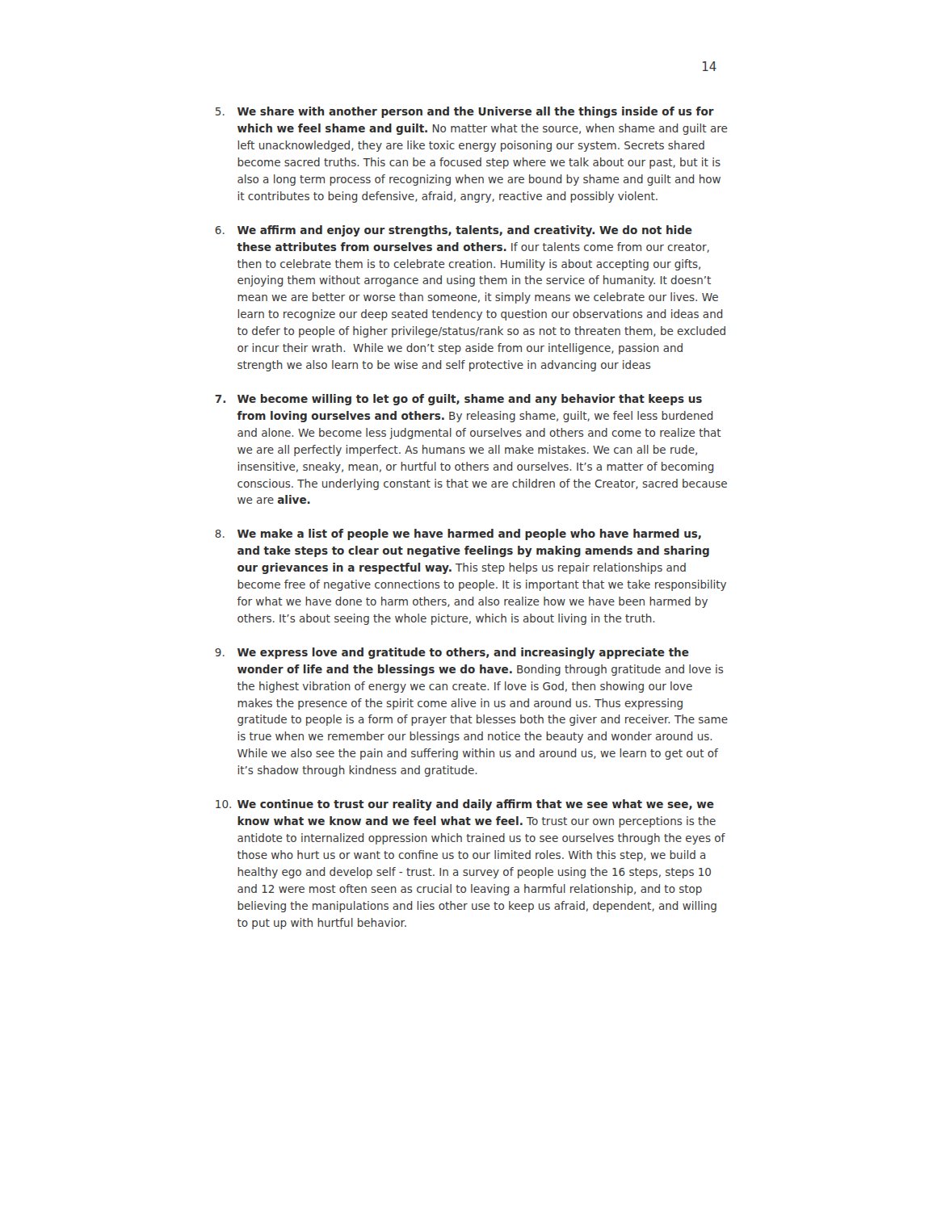14
5. We share with another person and the Universe all the things inside of us for which we feel shame and guilt. No matter what the source, when shame and guilt are left unacknowledged, they are like toxic energy poisoning our system. Secrets shared become sacred truths. This can be a focused step where we talk about our past, but it is also a long term process of recognizing when we are bound by shame and guilt and how it contributes to being defensive, afraid, angry, reactive and possibly violent.
6. We affirm and enjoy our strengths, talents, and creativity. We do not hide these attributes from ourselves and others. If our talents come from our creator, then to celebrate them is to celebrate creation. Humility is about accepting our gifts, enjoying them without arrogance and using them in the service of humanity. It doesn’t mean we are better or worse than someone, it simply means we celebrate our lives. We learn to recognize our deep seated tendency to question our observations and ideas and to defer to people of higher privilege/status/rank so as not to threaten them, be excluded or incur their wrath. While we don’t step aside from our intelligence, passion and strength we also learn to be wise and self protective in advancing our ideas
7. We become willing to let go of guilt, shame and any behavior that keeps us from loving ourselves and others. By releasing shame, guilt, we feel less burdened and alone. We become less judgmental of ourselves and others and come to realize that we are all perfectly imperfect. As humans we all make mistakes. We can all be rude, insensitive, sneaky, mean, or hurtful to others and ourselves. It’s a matter of becoming conscious. The underlying constant is that we are children of the Creator, sacred because we are alive.
8. We make a list of people we have harmed and people who have harmed us, and take steps to clear out negative feelings by making amends and sharing our grievances in a respectful way. This step helps us repair relationships and become free of negative connections to people. It is important that we take responsibility for what we have done to harm others, and also realize how we have been harmed by others. It’s about seeing the whole picture, which is about living in the truth.
9. We express love and gratitude to others, and increasingly appreciate the wonder of life and the blessings we do have. Bonding through gratitude and love is the highest vibration of energy we can create. If love is God, then showing our love makes the presence of the spirit come alive in us and around us. Thus expressing gratitude to people is a form of prayer that blesses both the giver and receiver. The same is true when we remember our blessings and notice the beauty and wonder around us. While we also see the pain and suffering within us and around us, we learn to get out of it’s shadow through kindness and gratitude.
10. We continue to trust our reality and daily affirm that we see what we see, we know what we know and we feel what we feel. To trust our own perceptions is the antidote to internalized oppression which trained us to see ourselves through the eyes of those who hurt us or want to confine us to our limited roles. With this step, we build a healthy ego and develop self - trust. In a survey of people using the 16 steps, steps 10 and 12 were most often seen as crucial to leaving a harmful relationship, and to stop believing the manipulations and lies other use to keep us afraid, dependent, and willing to put up with hurtful behavior.